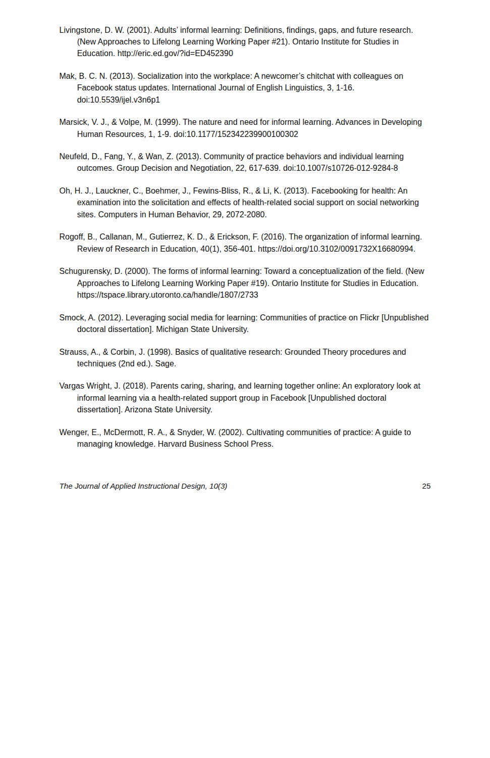Livingstone, D. W. (2001). Adults’ informal learning: Definitions, findings, gaps, and future research. (New Approaches to Lifelong Learning Working Paper #21). Ontario Institute for Studies in Education. http://eric.ed.gov/?id=ED452390
Mak, B. C. N. (2013). Socialization into the workplace: A newcomer’s chitchat with colleagues on Facebook status updates. International Journal of English Linguistics, 3, 1-16. doi:10.5539/ijel.v3n6p1
Marsick, V. J., & Volpe, M. (1999). The nature and need for informal learning. Advances in Developing Human Resources, 1, 1-9. doi:10.1177/152342239900100302
Neufeld, D., Fang, Y., & Wan, Z. (2013). Community of practice behaviors and individual learning outcomes. Group Decision and Negotiation, 22, 617-639. doi:10.1007/s10726-012-9284-8
Oh, H. J., Lauckner, C., Boehmer, J., Fewins-Bliss, R., & Li, K. (2013). Facebooking for health: An examination into the solicitation and effects of health-related social support on social networking sites. Computers in Human Behavior, 29, 2072-2080.
Rogoff, B., Callanan, M., Gutierrez, K. D., & Erickson, F. (2016). The organization of informal learning. Review of Research in Education, 40(1), 356-401. https://doi.org/10.3102/0091732X16680994.
Schugurensky, D. (2000). The forms of informal learning: Toward a conceptualization of the field. (New Approaches to Lifelong Learning Working Paper #19). Ontario Institute for Studies in Education. https://tspace.library.utoronto.ca/handle/1807/2733
Smock, A. (2012). Leveraging social media for learning: Communities of practice on Flickr [Unpublished doctoral dissertation]. Michigan State University.
Strauss, A., & Corbin, J. (1998). Basics of qualitative research: Grounded Theory procedures and techniques (2nd ed.). Sage.
Vargas Wright, J. (2018). Parents caring, sharing, and learning together online: An exploratory look at informal learning via a health-related support group in Facebook [Unpublished doctoral dissertation]. Arizona State University.
Wenger, E., McDermott, R. A., & Snyder, W. (2002). Cultivating communities of practice: A guide to managing knowledge. Harvard Business School Press.
The Journal of Applied Instructional Design, 10(3) 25